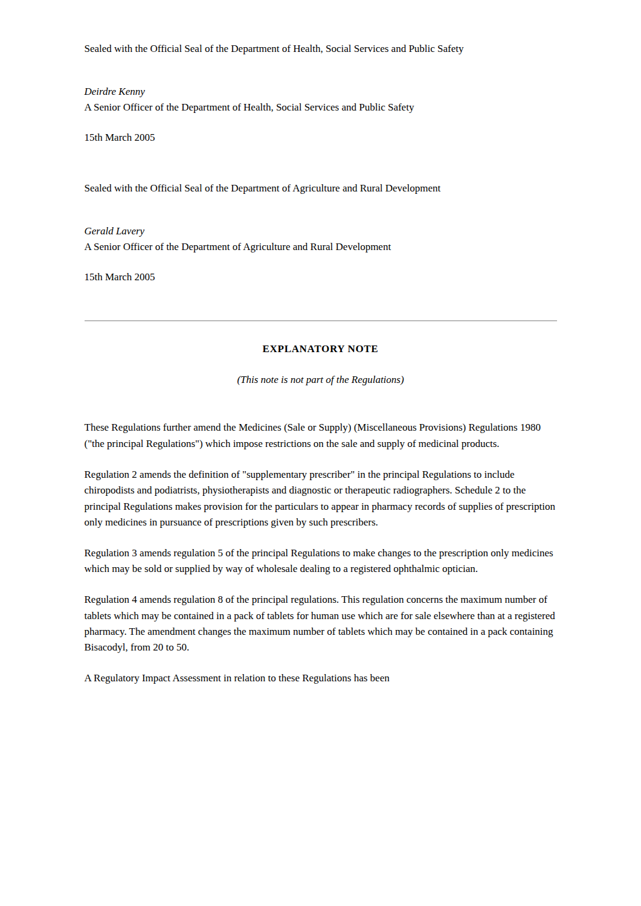Sealed with the Official Seal of the Department of Health, Social Services and Public Safety
Deirdre Kenny
A Senior Officer of the Department of Health, Social Services and Public Safety
15th March 2005
Sealed with the Official Seal of the Department of Agriculture and Rural Development
Gerald Lavery
A Senior Officer of the Department of Agriculture and Rural Development
15th March 2005
EXPLANATORY NOTE
(This note is not part of the Regulations)
These Regulations further amend the Medicines (Sale or Supply) (Miscellaneous Provisions) Regulations 1980 ("the principal Regulations") which impose restrictions on the sale and supply of medicinal products.
Regulation 2 amends the definition of "supplementary prescriber" in the principal Regulations to include chiropodists and podiatrists, physiotherapists and diagnostic or therapeutic radiographers. Schedule 2 to the principal Regulations makes provision for the particulars to appear in pharmacy records of supplies of prescription only medicines in pursuance of prescriptions given by such prescribers.
Regulation 3 amends regulation 5 of the principal Regulations to make changes to the prescription only medicines which may be sold or supplied by way of wholesale dealing to a registered ophthalmic optician.
Regulation 4 amends regulation 8 of the principal regulations. This regulation concerns the maximum number of tablets which may be contained in a pack of tablets for human use which are for sale elsewhere than at a registered pharmacy. The amendment changes the maximum number of tablets which may be contained in a pack containing Bisacodyl, from 20 to 50.
A Regulatory Impact Assessment in relation to these Regulations has been